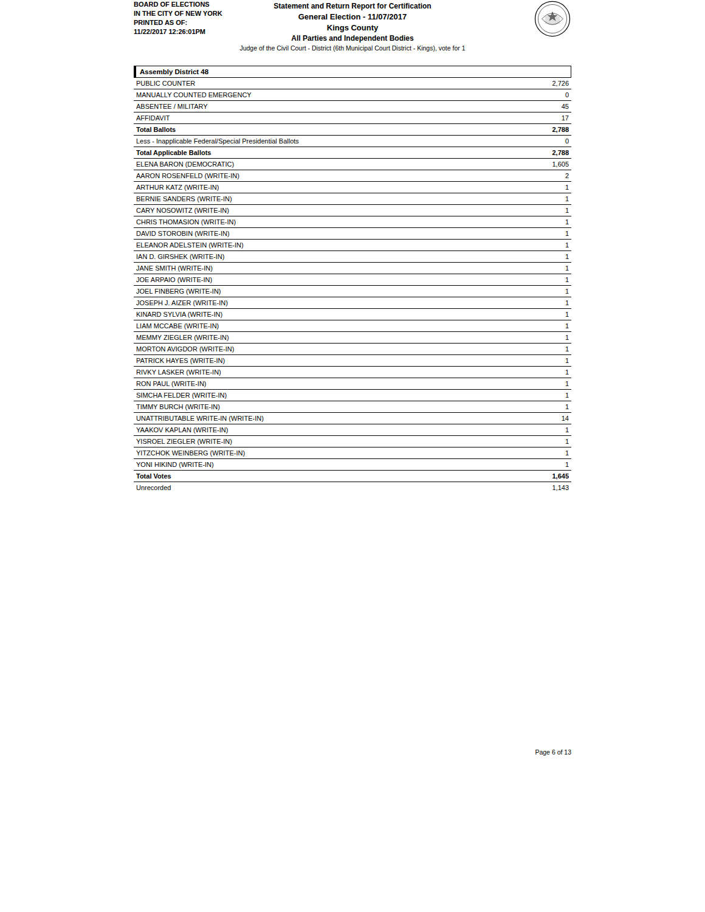BOARD OF ELECTIONS
IN THE CITY OF NEW YORK
PRINTED AS OF:
11/22/2017 12:26:01PM
Statement and Return Report for Certification
General Election - 11/07/2017
Kings County
All Parties and Independent Bodies
Judge of the Civil Court - District (6th Municipal Court District - Kings), vote for 1
Assembly District 48
| PUBLIC COUNTER | 2,726 |
| MANUALLY COUNTED EMERGENCY | 0 |
| ABSENTEE / MILITARY | 45 |
| AFFIDAVIT | 17 |
| Total Ballots | 2,788 |
| Less - Inapplicable Federal/Special Presidential Ballots | 0 |
| Total Applicable Ballots | 2,788 |
| ELENA BARON (DEMOCRATIC) | 1,605 |
| AARON ROSENFELD (WRITE-IN) | 2 |
| ARTHUR KATZ (WRITE-IN) | 1 |
| BERNIE SANDERS (WRITE-IN) | 1 |
| CARY NOSOWITZ (WRITE-IN) | 1 |
| CHRIS THOMASION (WRITE-IN) | 1 |
| DAVID STOROBIN (WRITE-IN) | 1 |
| ELEANOR ADELSTEIN (WRITE-IN) | 1 |
| IAN D. GIRSHEK (WRITE-IN) | 1 |
| JANE SMITH (WRITE-IN) | 1 |
| JOE ARPAIO (WRITE-IN) | 1 |
| JOEL FINBERG (WRITE-IN) | 1 |
| JOSEPH J. AIZER (WRITE-IN) | 1 |
| KINARD SYLVIA (WRITE-IN) | 1 |
| LIAM MCCABE (WRITE-IN) | 1 |
| MEMMY ZIEGLER (WRITE-IN) | 1 |
| MORTON AVIGDOR (WRITE-IN) | 1 |
| PATRICK HAYES (WRITE-IN) | 1 |
| RIVKY LASKER (WRITE-IN) | 1 |
| RON PAUL (WRITE-IN) | 1 |
| SIMCHA FELDER (WRITE-IN) | 1 |
| TIMMY BURCH (WRITE-IN) | 1 |
| UNATTRIBUTABLE WRITE-IN (WRITE-IN) | 14 |
| YAAKOV KAPLAN (WRITE-IN) | 1 |
| YISROEL ZIEGLER (WRITE-IN) | 1 |
| YITZCHOK WEINBERG (WRITE-IN) | 1 |
| YONI HIKIND (WRITE-IN) | 1 |
| Total Votes | 1,645 |
| Unrecorded | 1,143 |
Page 6 of 13